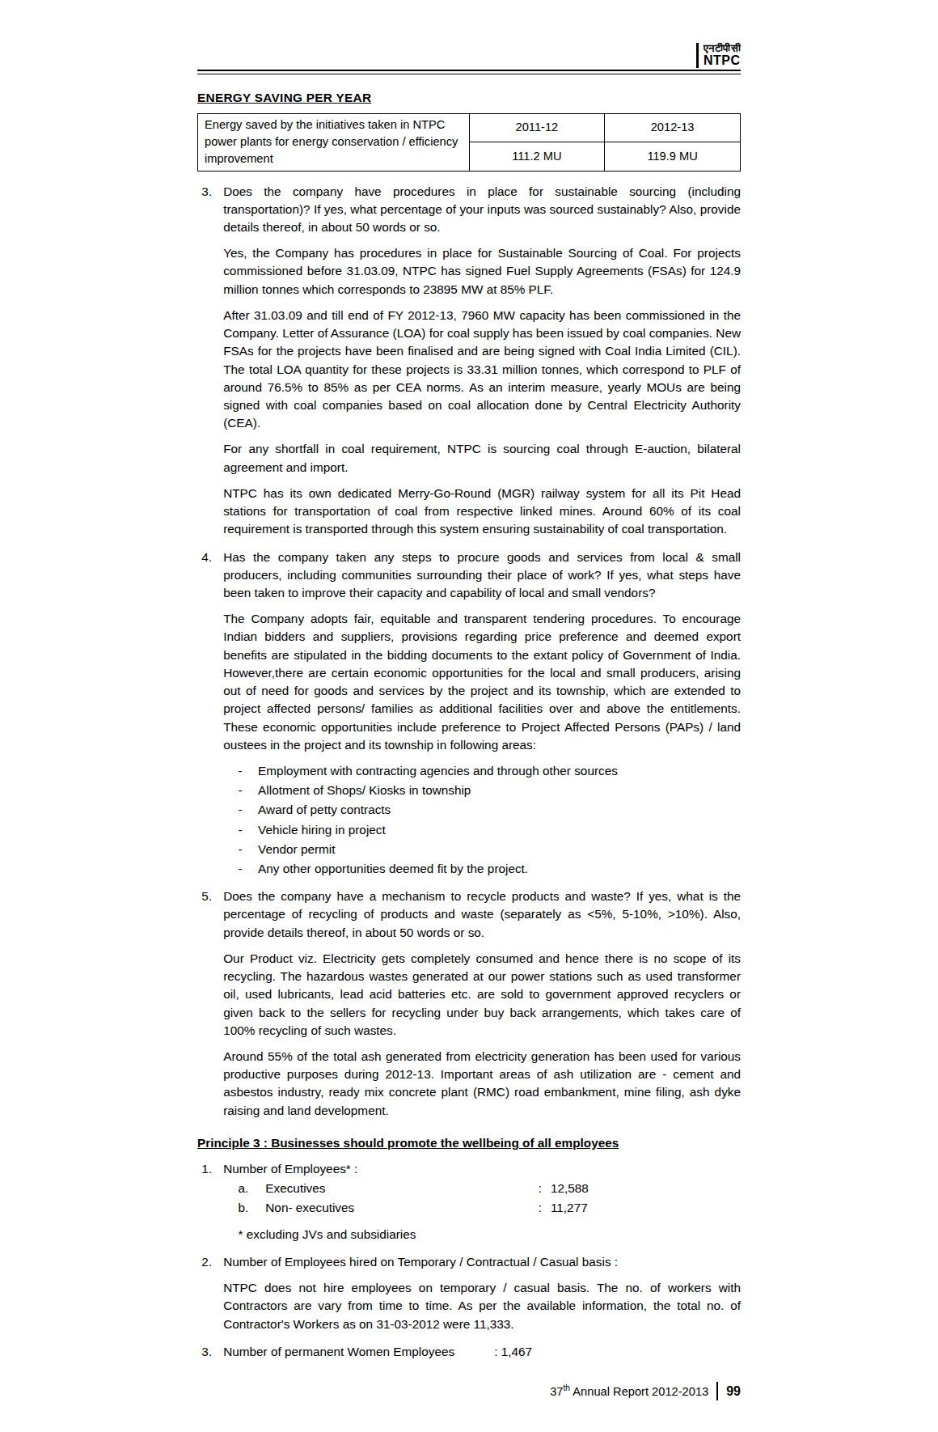एनटीपीसी NTPC
ENERGY SAVING PER YEAR
| Energy saved by the initiatives taken in NTPC power plants for energy conservation / efficiency improvement | 2011-12 | 2012-13 |
| 111.2 MU | 119.9 MU |
Does the company have procedures in place for sustainable sourcing (including transportation)? If yes, what percentage of your inputs was sourced sustainably? Also, provide details thereof, in about 50 words or so.
Yes, the Company has procedures in place for Sustainable Sourcing of Coal. For projects commissioned before 31.03.09, NTPC has signed Fuel Supply Agreements (FSAs) for 124.9 million tonnes which corresponds to 23895 MW at 85% PLF.
After 31.03.09 and till end of FY 2012-13, 7960 MW capacity has been commissioned in the Company. Letter of Assurance (LOA) for coal supply has been issued by coal companies. New FSAs for the projects have been finalised and are being signed with Coal India Limited (CIL). The total LOA quantity for these projects is 33.31 million tonnes, which correspond to PLF of around 76.5% to 85% as per CEA norms. As an interim measure, yearly MOUs are being signed with coal companies based on coal allocation done by Central Electricity Authority (CEA).
For any shortfall in coal requirement, NTPC is sourcing coal through E-auction, bilateral agreement and import.
NTPC has its own dedicated Merry-Go-Round (MGR) railway system for all its Pit Head stations for transportation of coal from respective linked mines. Around 60% of its coal requirement is transported through this system ensuring sustainability of coal transportation.
Has the company taken any steps to procure goods and services from local & small producers, including communities surrounding their place of work? If yes, what steps have been taken to improve their capacity and capability of local and small vendors?
The Company adopts fair, equitable and transparent tendering procedures. To encourage Indian bidders and suppliers, provisions regarding price preference and deemed export benefits are stipulated in the bidding documents to the extant policy of Government of India. However,there are certain economic opportunities for the local and small producers, arising out of need for goods and services by the project and its township, which are extended to project affected persons/ families as additional facilities over and above the entitlements. These economic opportunities include preference to Project Affected Persons (PAPs) / land oustees in the project and its township in following areas:
Employment with contracting agencies and through other sources
Allotment of Shops/ Kiosks in township
Award of petty contracts
Vehicle hiring in project
Vendor permit
Any other opportunities deemed fit by the project.
Does the company have a mechanism to recycle products and waste? If yes, what is the percentage of recycling of products and waste (separately as <5%, 5-10%, >10%). Also, provide details thereof, in about 50 words or so.
Our Product viz. Electricity gets completely consumed and hence there is no scope of its recycling. The hazardous wastes generated at our power stations such as used transformer oil, used lubricants, lead acid batteries etc. are sold to government approved recyclers or given back to the sellers for recycling under buy back arrangements, which takes care of 100% recycling of such wastes.
Around 55% of the total ash generated from electricity generation has been used for various productive purposes during 2012-13. Important areas of ash utilization are - cement and asbestos industry, ready mix concrete plant (RMC) road embankment, mine filing, ash dyke raising and land development.
Principle 3 : Businesses should promote the wellbeing of all employees
Number of Employees* :
| a. | Executives | : | 12,588 |
| b. | Non- executives | : | 11,277 |
* excluding JVs and subsidiaries
Number of Employees hired on Temporary / Contractual / Casual basis :
NTPC does not hire employees on temporary / casual basis. The no. of workers with Contractors are vary from time to time. As per the available information, the total no. of Contractor's Workers as on 31-03-2012 were 11,333.
Number of permanent Women Employees : 1,467
37th Annual Report 2012-2013 99